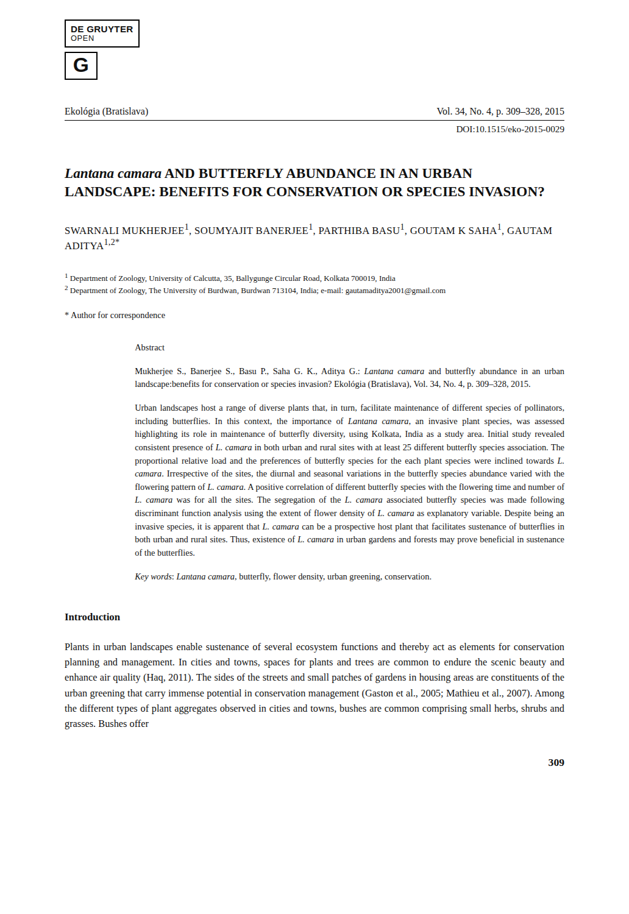DE GRUYTER
OPEN
G
Ekológia (Bratislava) Vol. 34, No. 4, p. 309–328, 2015
DOI:10.1515/eko-2015-0029
Lantana camara AND BUTTERFLY ABUNDANCE IN AN URBAN LANDSCAPE: BENEFITS FOR CONSERVATION OR SPECIES INVASION?
SWARNALI MUKHERJEE1, SOUMYAJIT BANERJEE1, PARTHIBA BASU1, GOUTAM K SAHA1, GAUTAM ADITYA1,2*
1 Department of Zoology, University of Calcutta, 35, Ballygunge Circular Road, Kolkata 700019, India
2 Department of Zoology, The University of Burdwan, Burdwan 713104, India; e-mail: gautamaditya2001@gmail.com
* Author for correspondence
Abstract
Mukherjee S., Banerjee S., Basu P., Saha G. K., Aditya G.: Lantana camara and butterfly abundance in an urban landscape:benefits for conservation or species invasion? Ekológia (Bratislava), Vol. 34, No. 4, p. 309–328, 2015.
Urban landscapes host a range of diverse plants that, in turn, facilitate maintenance of different species of pollinators, including butterflies. In this context, the importance of Lantana camara, an invasive plant species, was assessed highlighting its role in maintenance of butterfly diversity, using Kolkata, India as a study area. Initial study revealed consistent presence of L. camara in both urban and rural sites with at least 25 different butterfly species association. The proportional relative load and the preferences of butterfly species for the each plant species were inclined towards L. camara. Irrespective of the sites, the diurnal and seasonal variations in the butterfly species abundance varied with the flowering pattern of L. camara. A positive correlation of different butterfly species with the flowering time and number of L. camara was for all the sites. The segregation of the L. camara associated butterfly species was made following discriminant function analysis using the extent of flower density of L. camara as explanatory variable. Despite being an invasive species, it is apparent that L. camara can be a prospective host plant that facilitates sustenance of butterflies in both urban and rural sites. Thus, existence of L. camara in urban gardens and forests may prove beneficial in sustenance of the butterflies.
Key words: Lantana camara, butterfly, flower density, urban greening, conservation.
Introduction
Plants in urban landscapes enable sustenance of several ecosystem functions and thereby act as elements for conservation planning and management. In cities and towns, spaces for plants and trees are common to endure the scenic beauty and enhance air quality (Haq, 2011). The sides of the streets and small patches of gardens in housing areas are constituents of the urban greening that carry immense potential in conservation management (Gaston et al., 2005; Mathieu et al., 2007). Among the different types of plant aggregates observed in cities and towns, bushes are common comprising small herbs, shrubs and grasses. Bushes offer
309